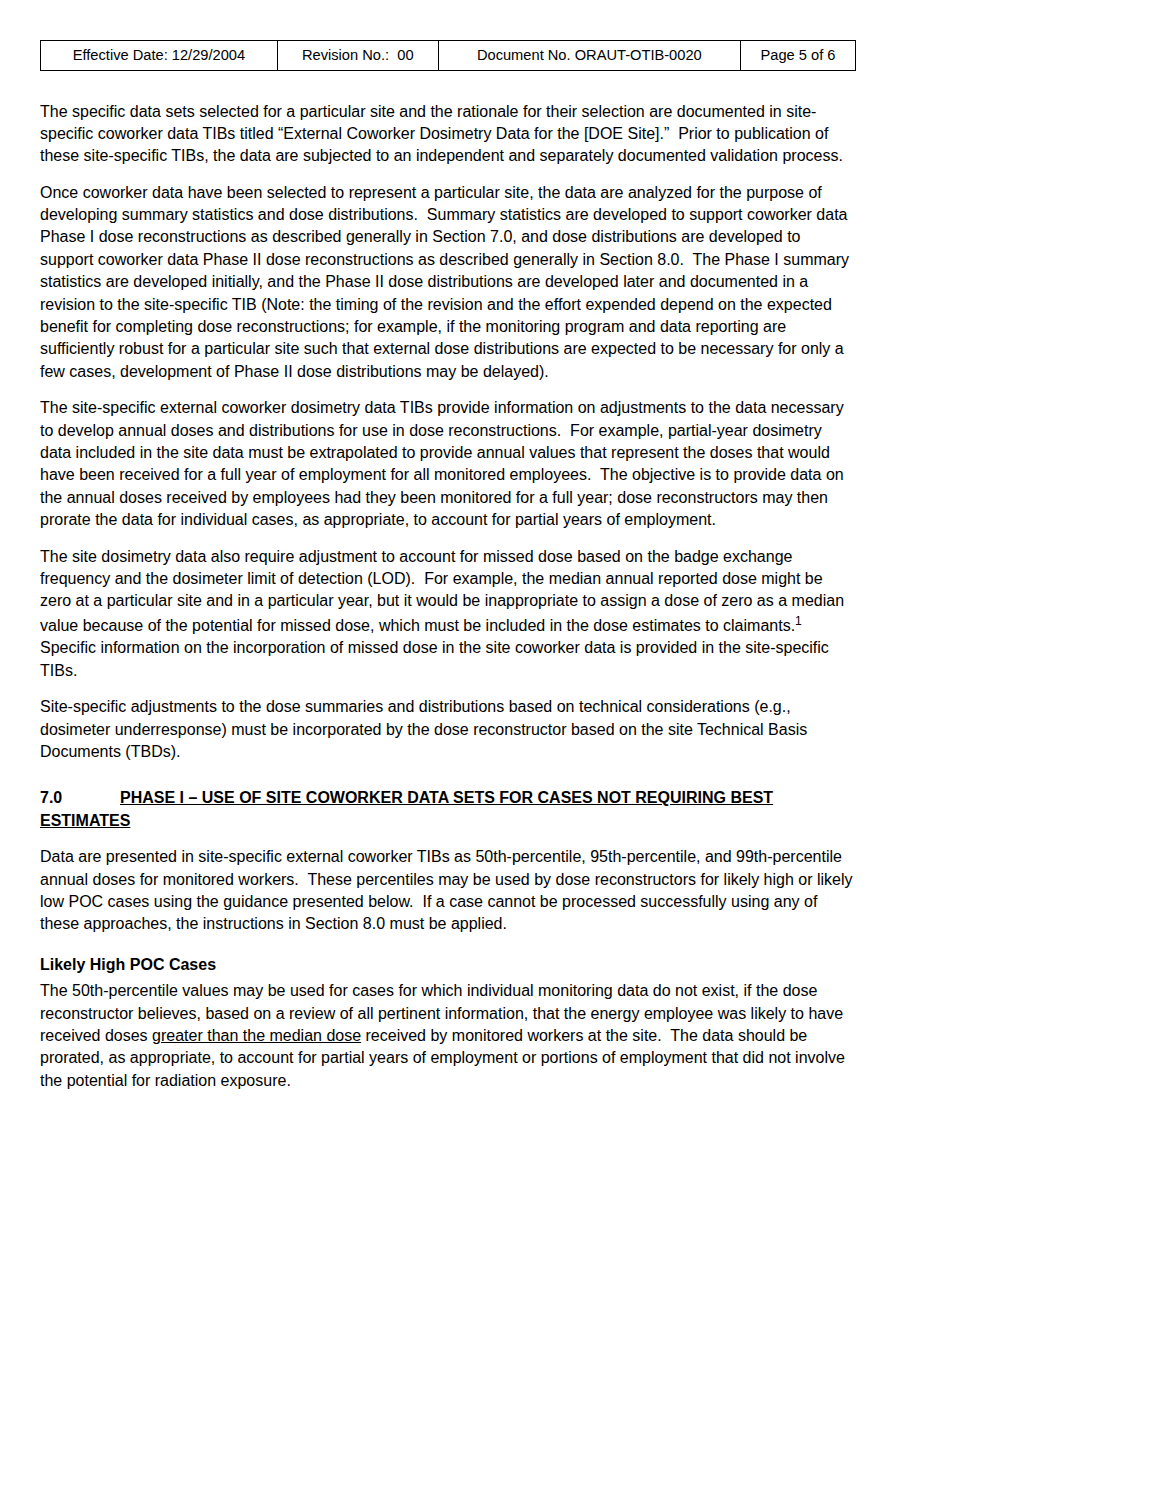| Effective Date: 12/29/2004 | Revision No.: 00 | Document No. ORAUT-OTIB-0020 | Page 5 of 6 |
The specific data sets selected for a particular site and the rationale for their selection are documented in site-specific coworker data TIBs titled “External Coworker Dosimetry Data for the [DOE Site].” Prior to publication of these site-specific TIBs, the data are subjected to an independent and separately documented validation process.
Once coworker data have been selected to represent a particular site, the data are analyzed for the purpose of developing summary statistics and dose distributions. Summary statistics are developed to support coworker data Phase I dose reconstructions as described generally in Section 7.0, and dose distributions are developed to support coworker data Phase II dose reconstructions as described generally in Section 8.0. The Phase I summary statistics are developed initially, and the Phase II dose distributions are developed later and documented in a revision to the site-specific TIB (Note: the timing of the revision and the effort expended depend on the expected benefit for completing dose reconstructions; for example, if the monitoring program and data reporting are sufficiently robust for a particular site such that external dose distributions are expected to be necessary for only a few cases, development of Phase II dose distributions may be delayed).
The site-specific external coworker dosimetry data TIBs provide information on adjustments to the data necessary to develop annual doses and distributions for use in dose reconstructions. For example, partial-year dosimetry data included in the site data must be extrapolated to provide annual values that represent the doses that would have been received for a full year of employment for all monitored employees. The objective is to provide data on the annual doses received by employees had they been monitored for a full year; dose reconstructors may then prorate the data for individual cases, as appropriate, to account for partial years of employment.
The site dosimetry data also require adjustment to account for missed dose based on the badge exchange frequency and the dosimeter limit of detection (LOD). For example, the median annual reported dose might be zero at a particular site and in a particular year, but it would be inappropriate to assign a dose of zero as a median value because of the potential for missed dose, which must be included in the dose estimates to claimants.1 Specific information on the incorporation of missed dose in the site coworker data is provided in the site-specific TIBs.
Site-specific adjustments to the dose summaries and distributions based on technical considerations (e.g., dosimeter underresponse) must be incorporated by the dose reconstructor based on the site Technical Basis Documents (TBDs).
7.0 PHASE I – USE OF SITE COWORKER DATA SETS FOR CASES NOT REQUIRING BEST ESTIMATES
Data are presented in site-specific external coworker TIBs as 50th-percentile, 95th-percentile, and 99th-percentile annual doses for monitored workers. These percentiles may be used by dose reconstructors for likely high or likely low POC cases using the guidance presented below. If a case cannot be processed successfully using any of these approaches, the instructions in Section 8.0 must be applied.
Likely High POC Cases
The 50th-percentile values may be used for cases for which individual monitoring data do not exist, if the dose reconstructor believes, based on a review of all pertinent information, that the energy employee was likely to have received doses greater than the median dose received by monitored workers at the site. The data should be prorated, as appropriate, to account for partial years of employment or portions of employment that did not involve the potential for radiation exposure.